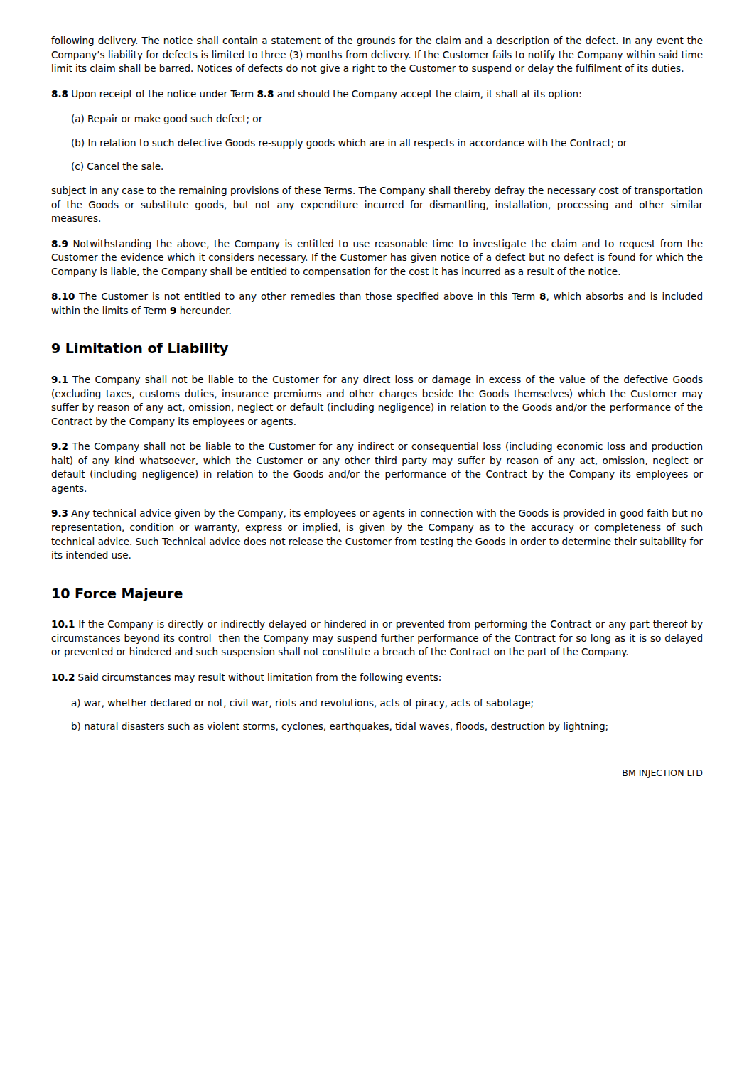following delivery. The notice shall contain a statement of the grounds for the claim and a description of the defect. In any event the Company’s liability for defects is limited to three (3) months from delivery. If the Customer fails to notify the Company within said time limit its claim shall be barred. Notices of defects do not give a right to the Customer to suspend or delay the fulfilment of its duties.
8.8 Upon receipt of the notice under Term 8.8 and should the Company accept the claim, it shall at its option:
(a) Repair or make good such defect; or
(b) In relation to such defective Goods re-supply goods which are in all respects in accordance with the Contract; or
(c) Cancel the sale.
subject in any case to the remaining provisions of these Terms. The Company shall thereby defray the necessary cost of transportation of the Goods or substitute goods, but not any expenditure incurred for dismantling, installation, processing and other similar measures.
8.9 Notwithstanding the above, the Company is entitled to use reasonable time to investigate the claim and to request from the Customer the evidence which it considers necessary. If the Customer has given notice of a defect but no defect is found for which the Company is liable, the Company shall be entitled to compensation for the cost it has incurred as a result of the notice.
8.10 The Customer is not entitled to any other remedies than those specified above in this Term 8, which absorbs and is included within the limits of Term 9 hereunder.
9 Limitation of Liability
9.1 The Company shall not be liable to the Customer for any direct loss or damage in excess of the value of the defective Goods (excluding taxes, customs duties, insurance premiums and other charges beside the Goods themselves) which the Customer may suffer by reason of any act, omission, neglect or default (including negligence) in relation to the Goods and/or the performance of the Contract by the Company its employees or agents.
9.2 The Company shall not be liable to the Customer for any indirect or consequential loss (including economic loss and production halt) of any kind whatsoever, which the Customer or any other third party may suffer by reason of any act, omission, neglect or default (including negligence) in relation to the Goods and/or the performance of the Contract by the Company its employees or agents.
9.3 Any technical advice given by the Company, its employees or agents in connection with the Goods is provided in good faith but no representation, condition or warranty, express or implied, is given by the Company as to the accuracy or completeness of such technical advice. Such Technical advice does not release the Customer from testing the Goods in order to determine their suitability for its intended use.
10 Force Majeure
10.1 If the Company is directly or indirectly delayed or hindered in or prevented from performing the Contract or any part thereof by circumstances beyond its control then the Company may suspend further performance of the Contract for so long as it is so delayed or prevented or hindered and such suspension shall not constitute a breach of the Contract on the part of the Company.
10.2 Said circumstances may result without limitation from the following events:
a) war, whether declared or not, civil war, riots and revolutions, acts of piracy, acts of sabotage;
b) natural disasters such as violent storms, cyclones, earthquakes, tidal waves, floods, destruction by lightning;
BM INJECTION LTD